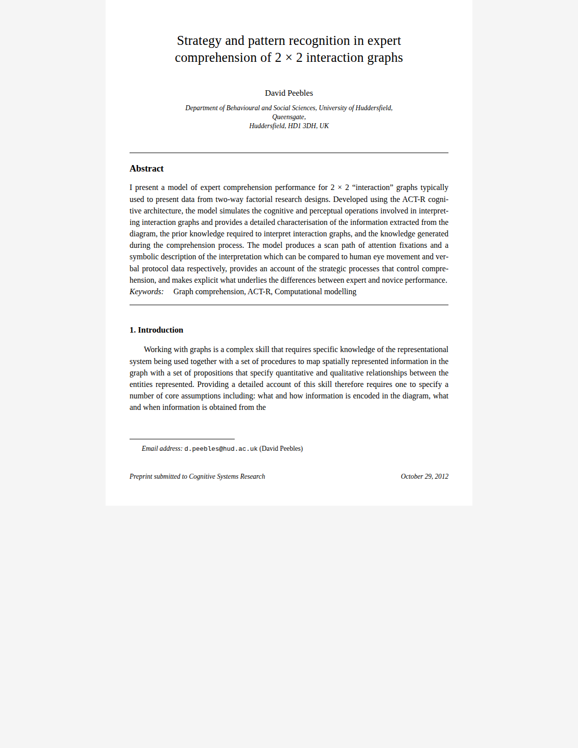Strategy and pattern recognition in expert
comprehension of 2 × 2 interaction graphs
David Peebles
Department of Behavioural and Social Sciences, University of Huddersfield, Queensgate,
Huddersfield, HD1 3DH, UK
Abstract
I present a model of expert comprehension performance for 2 × 2 “interaction” graphs typically used to present data from two-way factorial research designs. Developed using the ACT-R cognitive architecture, the model simulates the cognitive and perceptual operations involved in interpreting interaction graphs and provides a detailed characterisation of the information extracted from the diagram, the prior knowledge required to interpret interaction graphs, and the knowledge generated during the comprehension process. The model produces a scan path of attention fixations and a symbolic description of the interpretation which can be compared to human eye movement and verbal protocol data respectively, provides an account of the strategic processes that control comprehension, and makes explicit what underlies the differences between expert and novice performance.
Keywords: Graph comprehension, ACT-R, Computational modelling
1. Introduction
Working with graphs is a complex skill that requires specific knowledge of the representational system being used together with a set of procedures to map spatially represented information in the graph with a set of propositions that specify quantitative and qualitative relationships between the entities represented. Providing a detailed account of this skill therefore requires one to specify a number of core assumptions including: what and how information is encoded in the diagram, what and when information is obtained from the
Email address: d.peebles@hud.ac.uk (David Peebles)
Preprint submitted to Cognitive Systems Research October 29, 2012